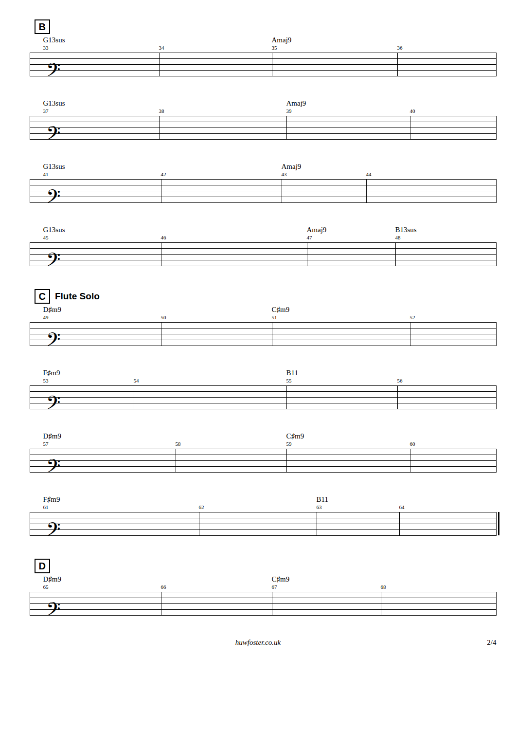B
G13sus Amaj9 33 34 35 36
𝄢
G13sus Amaj9 37 38 39 40
𝄢
G13sus Amaj9 41 42 43 44
𝄢
G13sus Amaj9 B13sus 45 46 47 48
𝄢
C Flute Solo
D♯m9 C♯m9 49 50 51 52
𝄢
F♯m9 B11 53 54 55 56
𝄢
D♯m9 C♯m9 57 58 59 60
𝄢
F♯m9 B11 61 62 63 64
𝄢
D
D♯m9 C♯m9 65 66 67 68
𝄢
huwfoster.co.uk 2/4